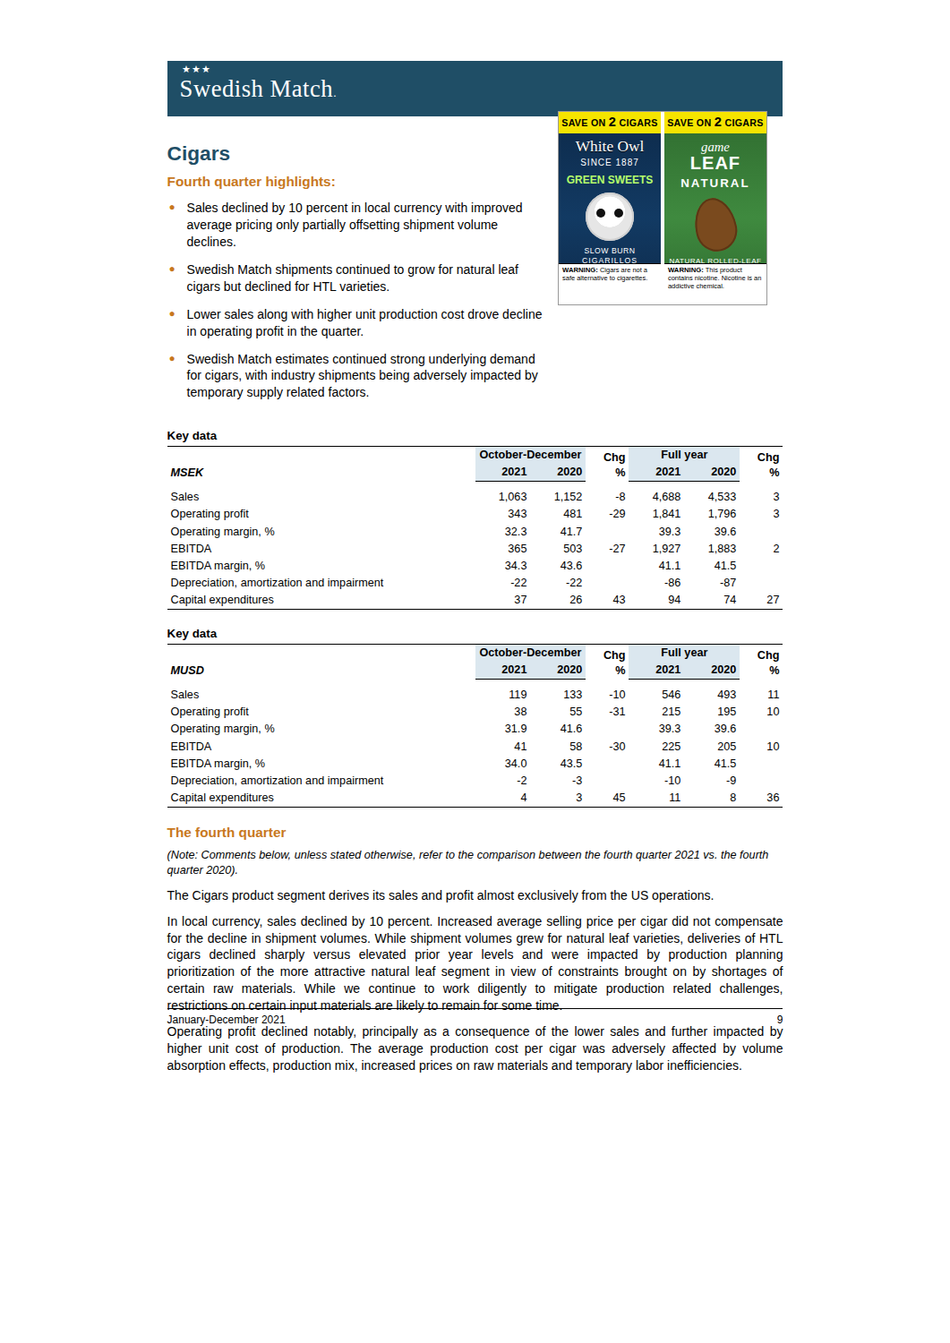★★★Swedish Match.
Cigars
Fourth quarter highlights:
Sales declined by 10 percent in local currency with improved average pricing only partially offsetting shipment volume declines.
Swedish Match shipments continued to grow for natural leaf cigars but declined for HTL varieties.
Lower sales along with higher unit production cost drove decline in operating profit in the quarter.
Swedish Match estimates continued strong underlying demand for cigars, with industry shipments being adversely impacted by temporary supply related factors.
SAVE ON 2 CIGARS
White Owl
SINCE 1887
GREEN SWEETS
SLOW BURN
CIGARILLOS
WARNING: Cigars are not a safe alternative to cigarettes.
SAVE ON 2 CIGARS
game
LEAF
NATURAL
NATURAL ROLLED-LEAF
WARNING: This product contains nicotine. Nicotine is an addictive chemical.
Key data
| MSEK | October-December | Chg % | Full year | Chg % |
| --- | --- | --- | --- | --- |
| 2021 | 2020 | 2021 | 2020 |
| Sales | 1,063 | 1,152 | -8 | 4,688 | 4,533 | 3 |
| Operating profit | 343 | 481 | -29 | 1,841 | 1,796 | 3 |
| Operating margin, % | 32.3 | 41.7 | | 39.3 | 39.6 | |
| EBITDA | 365 | 503 | -27 | 1,927 | 1,883 | 2 |
| EBITDA margin, % | 34.3 | 43.6 | | 41.1 | 41.5 | |
| Depreciation, amortization and impairment | -22 | -22 | | -86 | -87 | |
| Capital expenditures | 37 | 26 | 43 | 94 | 74 | 27 |
Key data
| MUSD | October-December | Chg % | Full year | Chg % |
| --- | --- | --- | --- | --- |
| 2021 | 2020 | 2021 | 2020 |
| Sales | 119 | 133 | -10 | 546 | 493 | 11 |
| Operating profit | 38 | 55 | -31 | 215 | 195 | 10 |
| Operating margin, % | 31.9 | 41.6 | | 39.3 | 39.6 | |
| EBITDA | 41 | 58 | -30 | 225 | 205 | 10 |
| EBITDA margin, % | 34.0 | 43.5 | | 41.1 | 41.5 | |
| Depreciation, amortization and impairment | -2 | -3 | | -10 | -9 | |
| Capital expenditures | 4 | 3 | 45 | 11 | 8 | 36 |
The fourth quarter
(Note: Comments below, unless stated otherwise, refer to the comparison between the fourth quarter 2021 vs. the fourth quarter 2020).
The Cigars product segment derives its sales and profit almost exclusively from the US operations.
In local currency, sales declined by 10 percent. Increased average selling price per cigar did not compensate for the decline in shipment volumes. While shipment volumes grew for natural leaf varieties, deliveries of HTL cigars declined sharply versus elevated prior year levels and were impacted by production planning prioritization of the more attractive natural leaf segment in view of constraints brought on by shortages of certain raw materials. While we continue to work diligently to mitigate production related challenges, restrictions on certain input materials are likely to remain for some time.
Operating profit declined notably, principally as a consequence of the lower sales and further impacted by higher unit cost of production. The average production cost per cigar was adversely affected by volume absorption effects, production mix, increased prices on raw materials and temporary labor inefficiencies.
January-December 2021 9